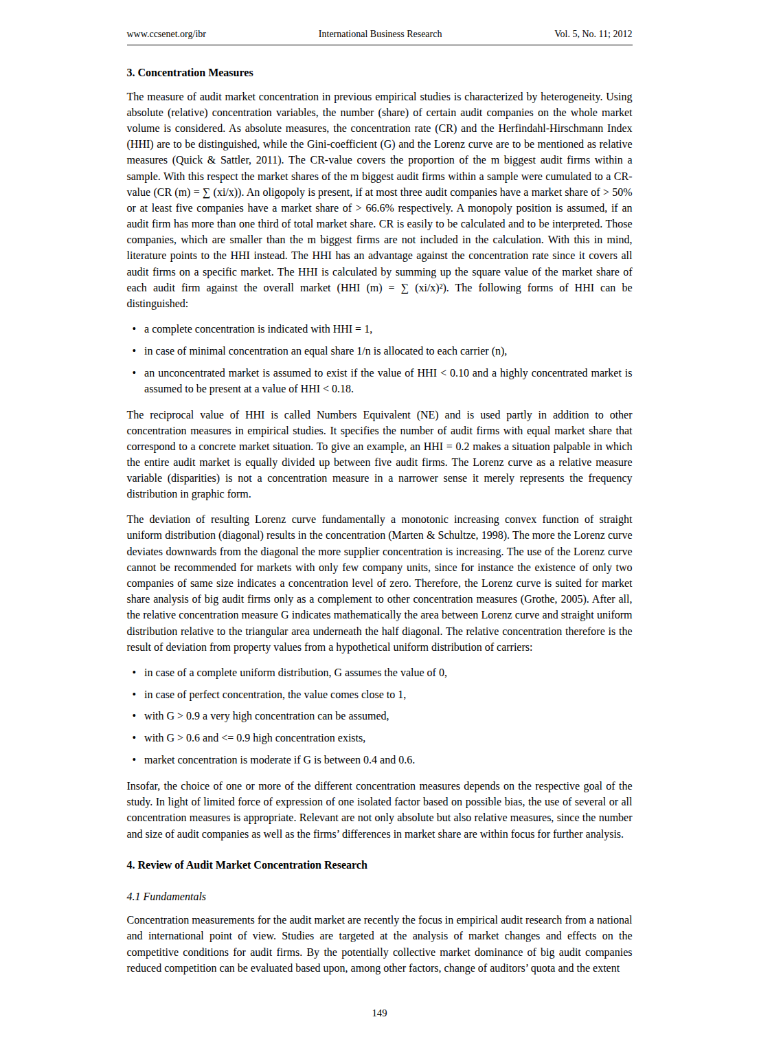www.ccsenet.org/ibr International Business Research Vol. 5, No. 11; 2012
3. Concentration Measures
The measure of audit market concentration in previous empirical studies is characterized by heterogeneity. Using absolute (relative) concentration variables, the number (share) of certain audit companies on the whole market volume is considered. As absolute measures, the concentration rate (CR) and the Herfindahl-Hirschmann Index (HHI) are to be distinguished, while the Gini-coefficient (G) and the Lorenz curve are to be mentioned as relative measures (Quick & Sattler, 2011). The CR-value covers the proportion of the m biggest audit firms within a sample. With this respect the market shares of the m biggest audit firms within a sample were cumulated to a CR-value (CR (m) = ∑ (xi/x)). An oligopoly is present, if at most three audit companies have a market share of > 50% or at least five companies have a market share of > 66.6% respectively. A monopoly position is assumed, if an audit firm has more than one third of total market share. CR is easily to be calculated and to be interpreted. Those companies, which are smaller than the m biggest firms are not included in the calculation. With this in mind, literature points to the HHI instead. The HHI has an advantage against the concentration rate since it covers all audit firms on a specific market. The HHI is calculated by summing up the square value of the market share of each audit firm against the overall market (HHI (m) = ∑ (xi/x)²). The following forms of HHI can be distinguished:
a complete concentration is indicated with HHI = 1,
in case of minimal concentration an equal share 1/n is allocated to each carrier (n),
an unconcentrated market is assumed to exist if the value of HHI < 0.10 and a highly concentrated market is assumed to be present at a value of HHI < 0.18.
The reciprocal value of HHI is called Numbers Equivalent (NE) and is used partly in addition to other concentration measures in empirical studies. It specifies the number of audit firms with equal market share that correspond to a concrete market situation. To give an example, an HHI = 0.2 makes a situation palpable in which the entire audit market is equally divided up between five audit firms. The Lorenz curve as a relative measure variable (disparities) is not a concentration measure in a narrower sense it merely represents the frequency distribution in graphic form.
The deviation of resulting Lorenz curve fundamentally a monotonic increasing convex function of straight uniform distribution (diagonal) results in the concentration (Marten & Schultze, 1998). The more the Lorenz curve deviates downwards from the diagonal the more supplier concentration is increasing. The use of the Lorenz curve cannot be recommended for markets with only few company units, since for instance the existence of only two companies of same size indicates a concentration level of zero. Therefore, the Lorenz curve is suited for market share analysis of big audit firms only as a complement to other concentration measures (Grothe, 2005). After all, the relative concentration measure G indicates mathematically the area between Lorenz curve and straight uniform distribution relative to the triangular area underneath the half diagonal. The relative concentration therefore is the result of deviation from property values from a hypothetical uniform distribution of carriers:
in case of a complete uniform distribution, G assumes the value of 0,
in case of perfect concentration, the value comes close to 1,
with G > 0.9 a very high concentration can be assumed,
with G > 0.6 and <= 0.9 high concentration exists,
market concentration is moderate if G is between 0.4 and 0.6.
Insofar, the choice of one or more of the different concentration measures depends on the respective goal of the study. In light of limited force of expression of one isolated factor based on possible bias, the use of several or all concentration measures is appropriate. Relevant are not only absolute but also relative measures, since the number and size of audit companies as well as the firms’ differences in market share are within focus for further analysis.
4. Review of Audit Market Concentration Research
4.1 Fundamentals
Concentration measurements for the audit market are recently the focus in empirical audit research from a national and international point of view. Studies are targeted at the analysis of market changes and effects on the competitive conditions for audit firms. By the potentially collective market dominance of big audit companies reduced competition can be evaluated based upon, among other factors, change of auditors’ quota and the extent
149